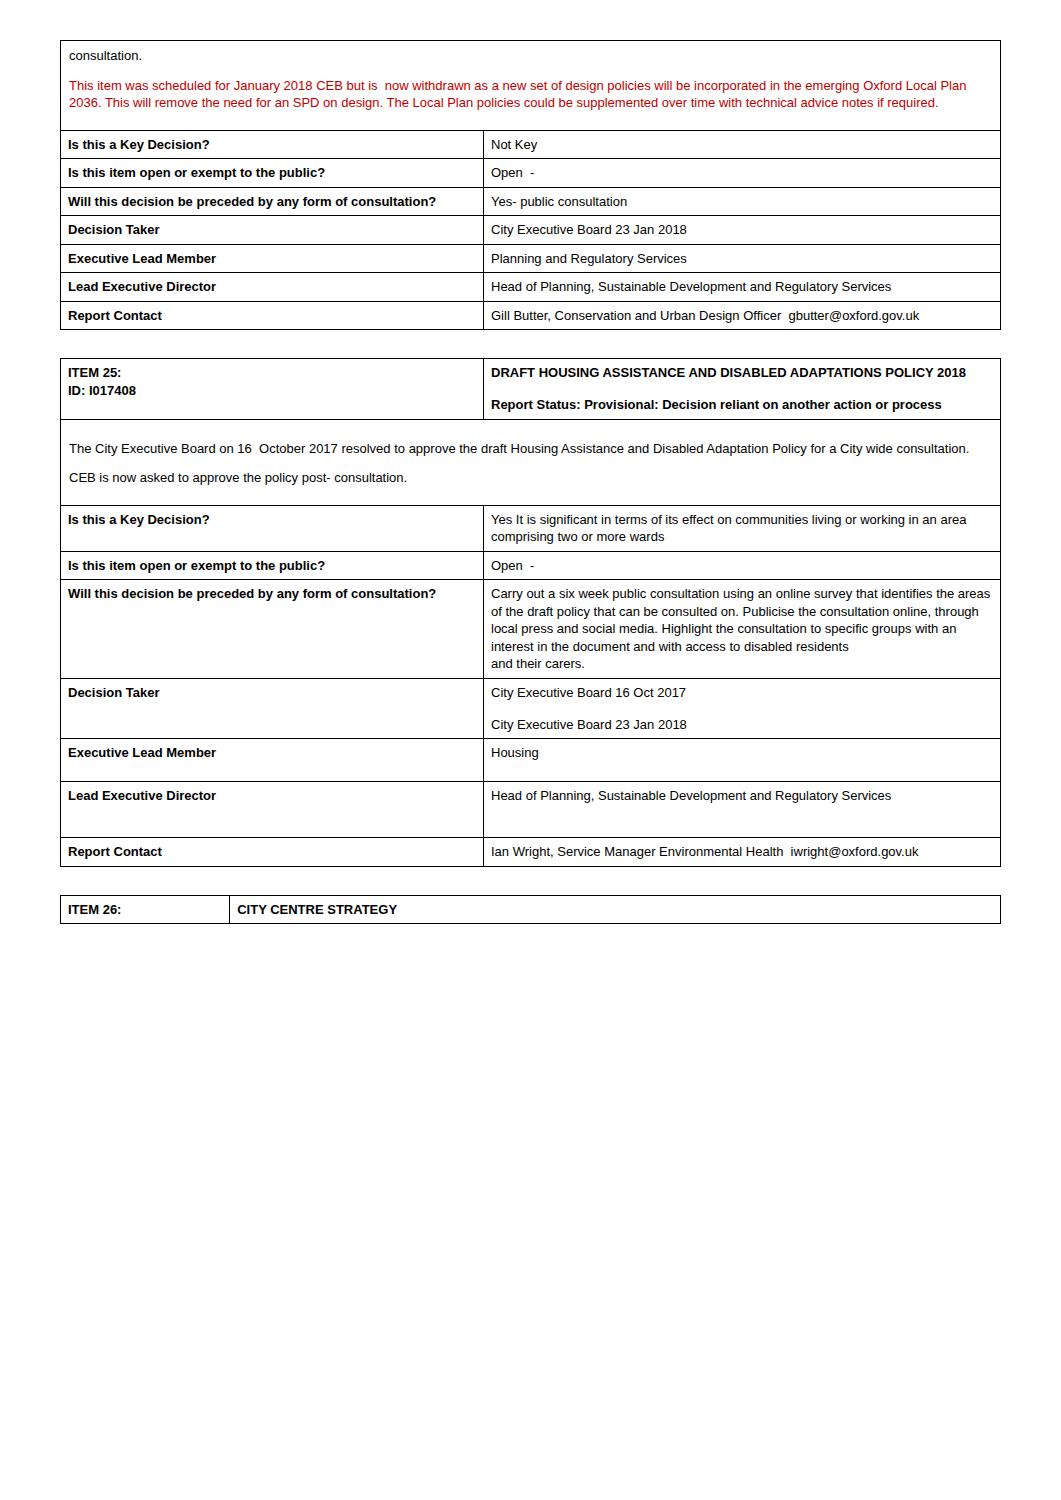| consultation. This item was scheduled for January 2018 CEB but is now withdrawn as a new set of design policies will be incorporated in the emerging Oxford Local Plan 2036. This will remove the need for an SPD on design. The Local Plan policies could be supplemented over time with technical advice notes if required. |
| Is this a Key Decision? | Not Key |
| Is this item open or exempt to the public? | Open - |
| Will this decision be preceded by any form of consultation? | Yes- public consultation |
| Decision Taker | City Executive Board 23 Jan 2018 |
| Executive Lead Member | Planning and Regulatory Services |
| Lead Executive Director | Head of Planning, Sustainable Development and Regulatory Services |
| Report Contact | Gill Butter, Conservation and Urban Design Officer gbutter@oxford.gov.uk |
| ITEM 25: ID: I017408 | DRAFT HOUSING ASSISTANCE AND DISABLED ADAPTATIONS POLICY 2018 Report Status: Provisional: Decision reliant on another action or process |
| The City Executive Board on 16 October 2017 resolved to approve the draft Housing Assistance and Disabled Adaptation Policy for a City wide consultation. CEB is now asked to approve the policy post- consultation. |
| Is this a Key Decision? | Yes It is significant in terms of its effect on communities living or working in an area comprising two or more wards |
| Is this item open or exempt to the public? | Open - |
| Will this decision be preceded by any form of consultation? | Carry out a six week public consultation using an online survey that identifies the areas of the draft policy that can be consulted on. Publicise the consultation online, through local press and social media. Highlight the consultation to specific groups with an interest in the document and with access to disabled residents and their carers. |
| Decision Taker | City Executive Board 16 Oct 2017 City Executive Board 23 Jan 2018 |
| Executive Lead Member | Housing |
| Lead Executive Director | Head of Planning, Sustainable Development and Regulatory Services |
| Report Contact | Ian Wright, Service Manager Environmental Health iwright@oxford.gov.uk |
| ITEM 26: | CITY CENTRE STRATEGY |